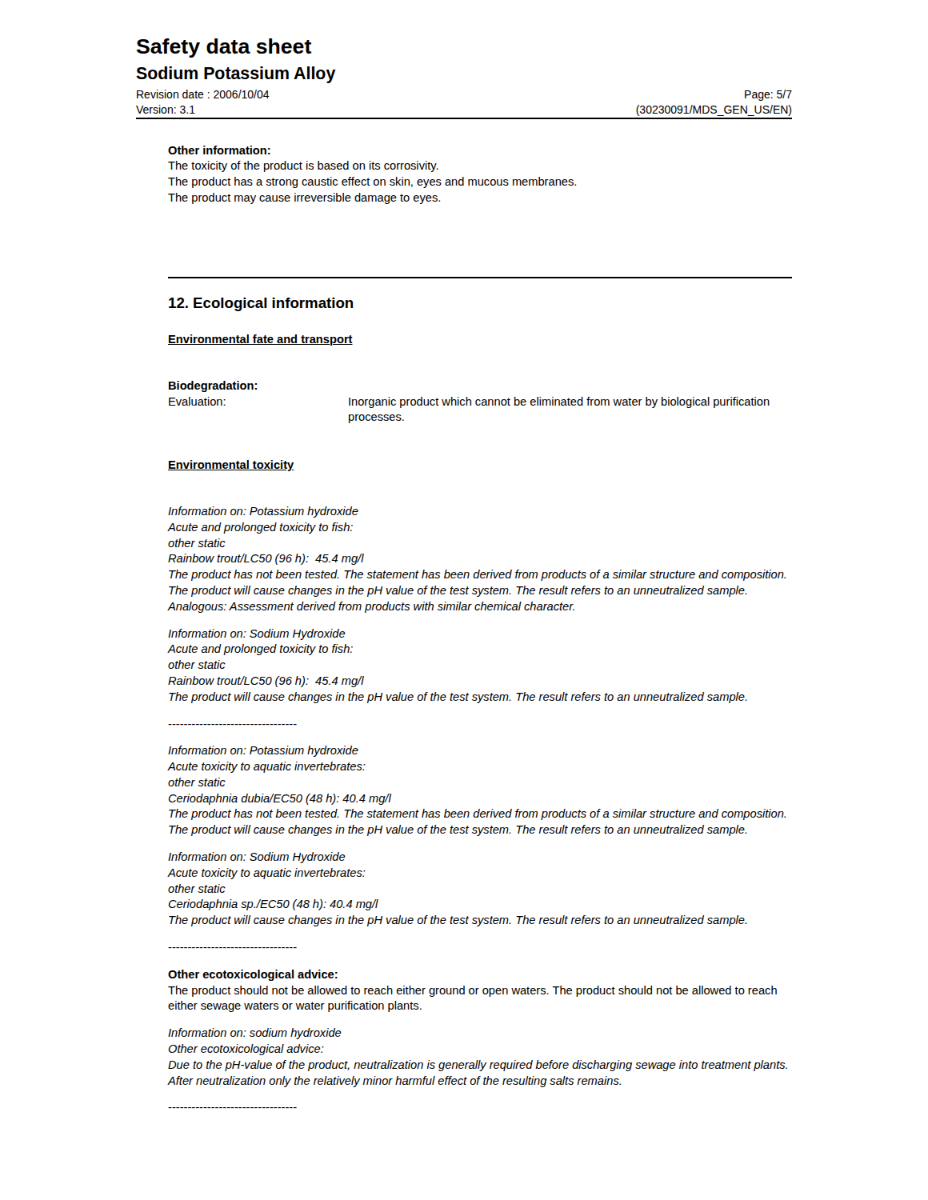Safety data sheet
Sodium Potassium Alloy
| Revision date : 2006/10/04 | Page: 5/7 |
| Version: 3.1 | (30230091/MDS_GEN_US/EN) |
Other information:
The toxicity of the product is based on its corrosivity.
The product has a strong caustic effect on skin, eyes and mucous membranes.
The product may cause irreversible damage to eyes.
12. Ecological information
Environmental fate and transport
Biodegradation:
| Evaluation: | Inorganic product which cannot be eliminated from water by biological purification processes. |
Environmental toxicity
Information on: Potassium hydroxide
Acute and prolonged toxicity to fish:
other static
Rainbow trout/LC50 (96 h): 45.4 mg/l
The product has not been tested. The statement has been derived from products of a similar structure and composition. The product will cause changes in the pH value of the test system. The result refers to an unneutralized sample.
Analogous: Assessment derived from products with similar chemical character.
Information on: Sodium Hydroxide
Acute and prolonged toxicity to fish:
other static
Rainbow trout/LC50 (96 h): 45.4 mg/l
The product will cause changes in the pH value of the test system. The result refers to an unneutralized sample.
---------------------------------
Information on: Potassium hydroxide
Acute toxicity to aquatic invertebrates:
other static
Ceriodaphnia dubia/EC50 (48 h): 40.4 mg/l
The product has not been tested. The statement has been derived from products of a similar structure and composition. The product will cause changes in the pH value of the test system. The result refers to an unneutralized sample.
Information on: Sodium Hydroxide
Acute toxicity to aquatic invertebrates:
other static
Ceriodaphnia sp./EC50 (48 h): 40.4 mg/l
The product will cause changes in the pH value of the test system. The result refers to an unneutralized sample.
---------------------------------
Other ecotoxicological advice:
The product should not be allowed to reach either ground or open waters. The product should not be allowed to reach either sewage waters or water purification plants.
Information on: sodium hydroxide
Other ecotoxicological advice:
Due to the pH-value of the product, neutralization is generally required before discharging sewage into treatment plants. After neutralization only the relatively minor harmful effect of the resulting salts remains.
---------------------------------